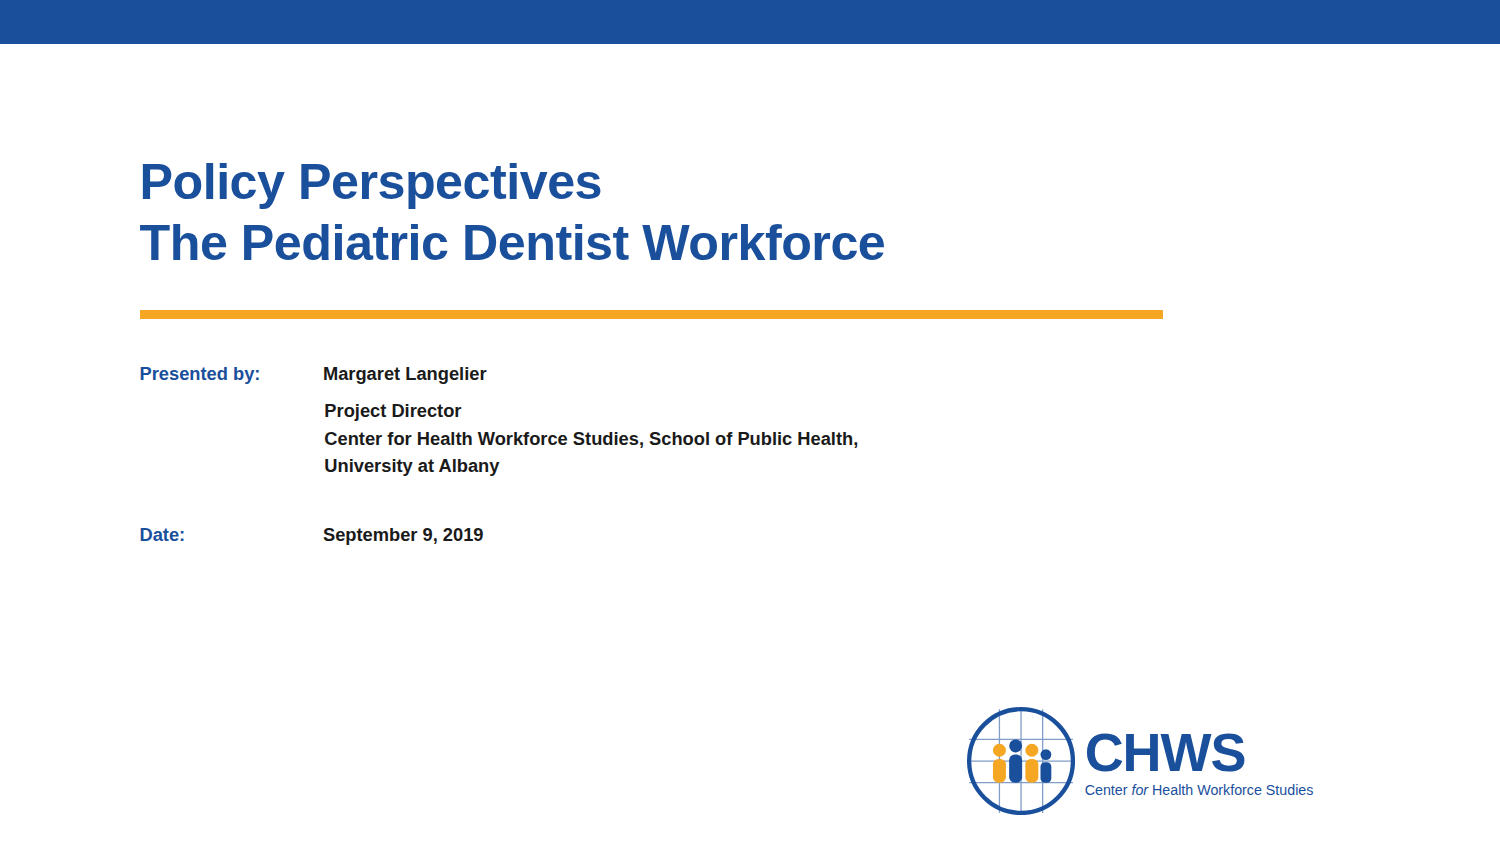Policy Perspectives
The Pediatric Dentist Workforce
Presented by: Margaret Langelier
Project Director
Center for Health Workforce Studies, School of Public Health, University at Albany
Date: September 9, 2019
CHWS Center for Health Workforce Studies